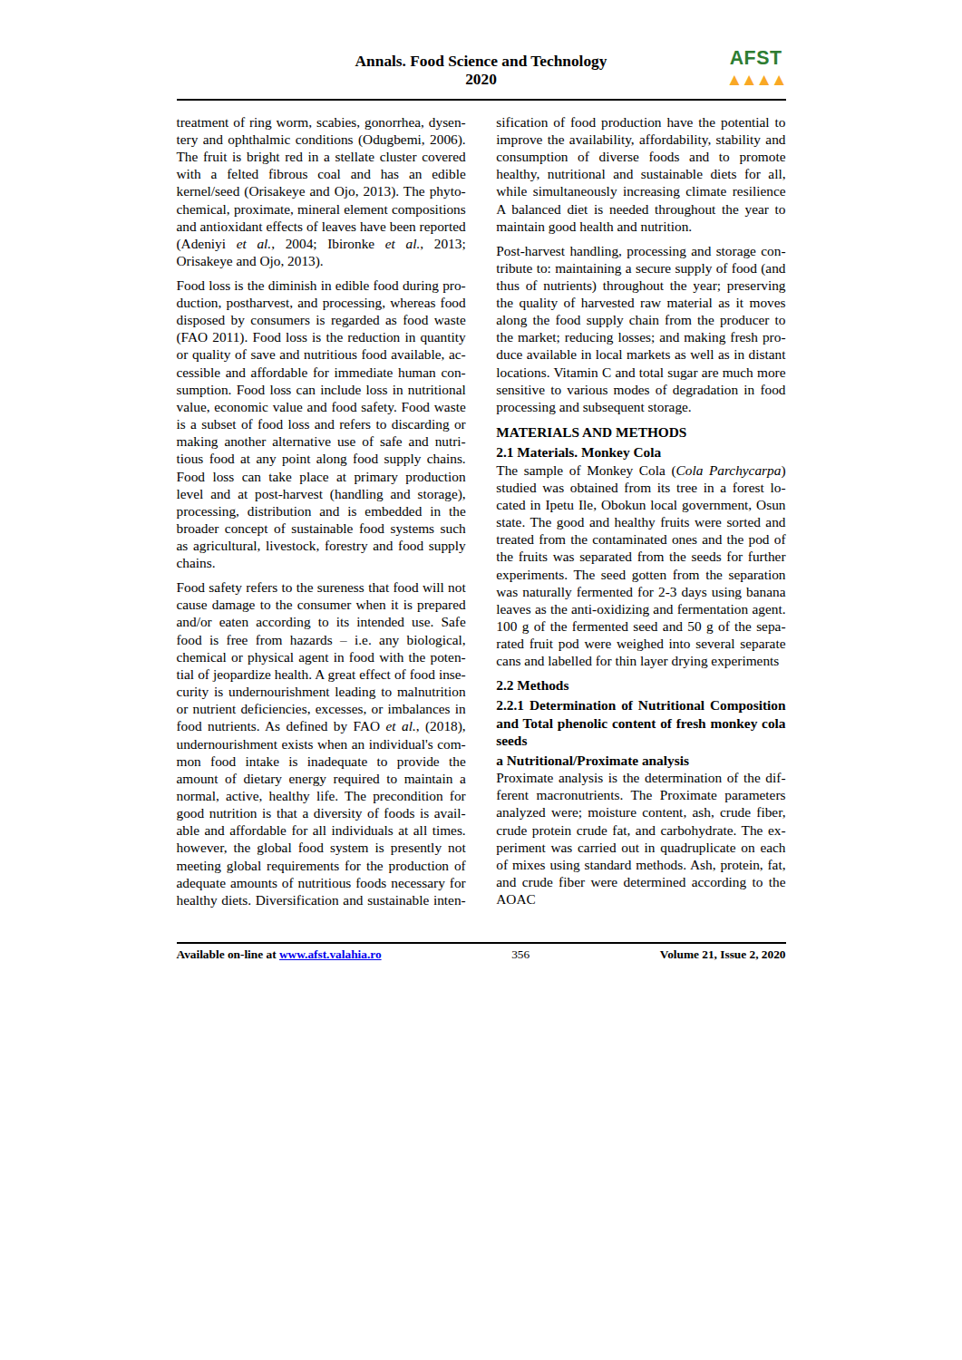Annals. Food Science and Technology
2020
AFST
▲▲▲▲
treatment of ring worm, scabies, gonorrhea, dysentery and ophthalmic conditions (Odugbemi, 2006). The fruit is bright red in a stellate cluster covered with a felted fibrous coal and has an edible kernel/seed (Orisakeye and Ojo, 2013). The phytochemical, proximate, mineral element compositions and antioxidant effects of leaves have been reported (Adeniyi et al., 2004; Ibironke et al., 2013; Orisakeye and Ojo, 2013).
Food loss is the diminish in edible food during production, postharvest, and processing, whereas food disposed by consumers is regarded as food waste (FAO 2011). Food loss is the reduction in quantity or quality of save and nutritious food available, accessible and affordable for immediate human consumption. Food loss can include loss in nutritional value, economic value and food safety. Food waste is a subset of food loss and refers to discarding or making another alternative use of safe and nutritious food at any point along food supply chains. Food loss can take place at primary production level and at post-harvest (handling and storage), processing, distribution and is embedded in the broader concept of sustainable food systems such as agricultural, livestock, forestry and food supply chains.
Food safety refers to the sureness that food will not cause damage to the consumer when it is prepared and/or eaten according to its intended use. Safe food is free from hazards – i.e. any biological, chemical or physical agent in food with the potential of jeopardize health. A great effect of food insecurity is undernourishment leading to malnutrition or nutrient deficiencies, excesses, or imbalances in food nutrients. As defined by FAO et al., (2018), undernourishment exists when an individual's common food intake is inadequate to provide the amount of dietary energy required to maintain a normal, active, healthy life. The precondition for good nutrition is that a diversity of foods is available and affordable for all individuals at all times. however, the global food system is presently not meeting global requirements for the production of adequate amounts of nutritious foods necessary for healthy diets. Diversification and sustainable intensification of food production have the potential to improve the availability, affordability, stability and consumption of diverse foods and to promote healthy, nutritional and sustainable diets for all, while simultaneously increasing climate resilience A balanced diet is needed throughout the year to maintain good health and nutrition.
Post-harvest handling, processing and storage contribute to: maintaining a secure supply of food (and thus of nutrients) throughout the year; preserving the quality of harvested raw material as it moves along the food supply chain from the producer to the market; reducing losses; and making fresh produce available in local markets as well as in distant locations. Vitamin C and total sugar are much more sensitive to various modes of degradation in food processing and subsequent storage.
MATERIALS AND METHODS
2.1 Materials. Monkey Cola
The sample of Monkey Cola (Cola Parchycarpa) studied was obtained from its tree in a forest located in Ipetu Ile, Obokun local government, Osun state. The good and healthy fruits were sorted and treated from the contaminated ones and the pod of the fruits was separated from the seeds for further experiments. The seed gotten from the separation was naturally fermented for 2-3 days using banana leaves as the anti-oxidizing and fermentation agent. 100 g of the fermented seed and 50 g of the separated fruit pod were weighed into several separate cans and labelled for thin layer drying experiments
2.2 Methods
2.2.1 Determination of Nutritional Composition and Total phenolic content of fresh monkey cola seeds
a Nutritional/Proximate analysis
Proximate analysis is the determination of the different macronutrients. The Proximate parameters analyzed were; moisture content, ash, crude fiber, crude protein crude fat, and carbohydrate. The experiment was carried out in quadruplicate on each of mixes using standard methods. Ash, protein, fat, and crude fiber were determined according to the AOAC
Available on-line at www.afst.valahia.ro
356
Volume 21, Issue 2, 2020